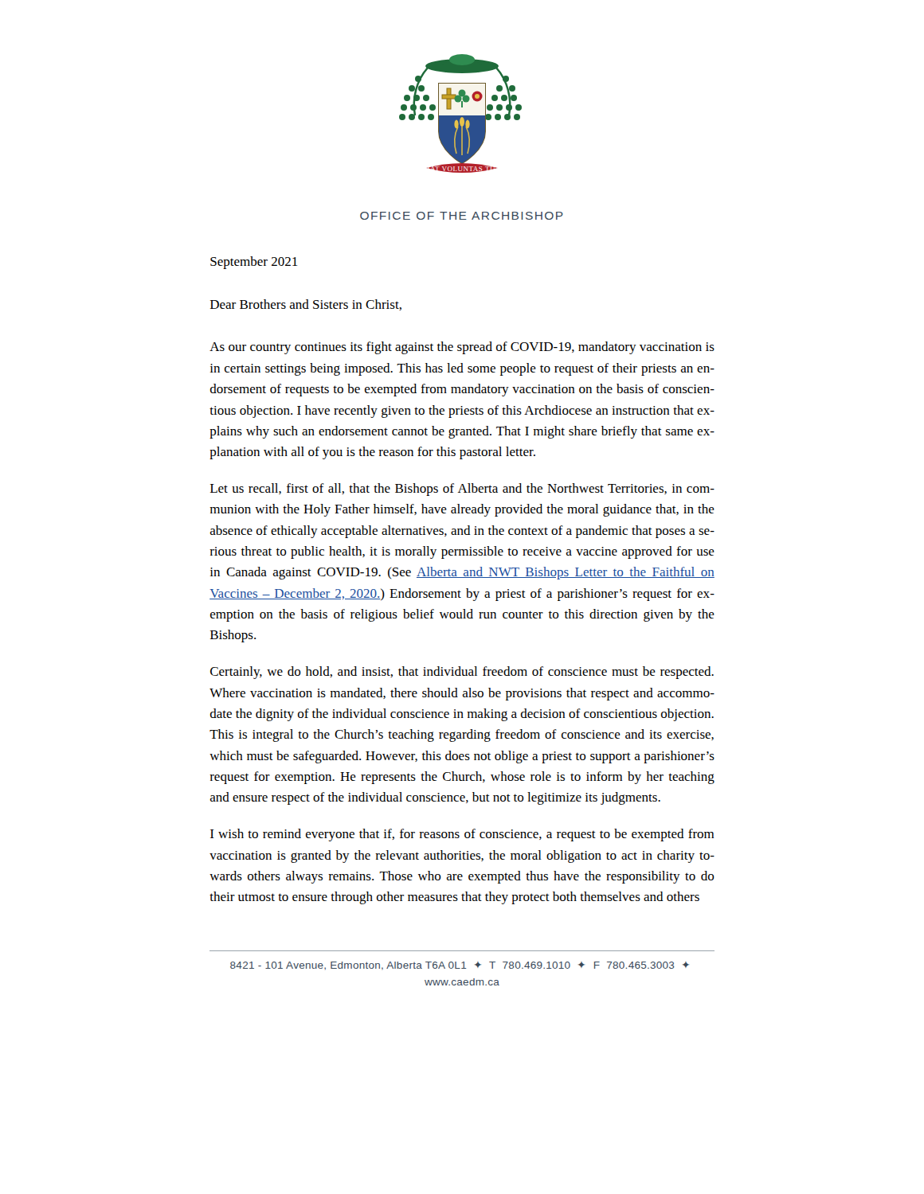FIAT VOLUNTAS TUA
Office of the Archbishop
September 2021
Dear Brothers and Sisters in Christ,
As our country continues its fight against the spread of COVID-19, mandatory vaccination is in certain settings being imposed. This has led some people to request of their priests an endorsement of requests to be exempted from mandatory vaccination on the basis of conscientious objection. I have recently given to the priests of this Archdiocese an instruction that explains why such an endorsement cannot be granted. That I might share briefly that same explanation with all of you is the reason for this pastoral letter.
Let us recall, first of all, that the Bishops of Alberta and the Northwest Territories, in communion with the Holy Father himself, have already provided the moral guidance that, in the absence of ethically acceptable alternatives, and in the context of a pandemic that poses a serious threat to public health, it is morally permissible to receive a vaccine approved for use in Canada against COVID-19. (See Alberta and NWT Bishops Letter to the Faithful on Vaccines – December 2, 2020.) Endorsement by a priest of a parishioner’s request for exemption on the basis of religious belief would run counter to this direction given by the Bishops.
Certainly, we do hold, and insist, that individual freedom of conscience must be respected. Where vaccination is mandated, there should also be provisions that respect and accommodate the dignity of the individual conscience in making a decision of conscientious objection. This is integral to the Church’s teaching regarding freedom of conscience and its exercise, which must be safeguarded. However, this does not oblige a priest to support a parishioner’s request for exemption. He represents the Church, whose role is to inform by her teaching and ensure respect of the individual conscience, but not to legitimize its judgments.
I wish to remind everyone that if, for reasons of conscience, a request to be exempted from vaccination is granted by the relevant authorities, the moral obligation to act in charity towards others always remains. Those who are exempted thus have the responsibility to do their utmost to ensure through other measures that they protect both themselves and others
8421 - 101 Avenue, Edmonton, Alberta T6A 0L1 ✦ T 780.469.1010 ✦ F 780.465.3003 ✦ www.caedm.ca